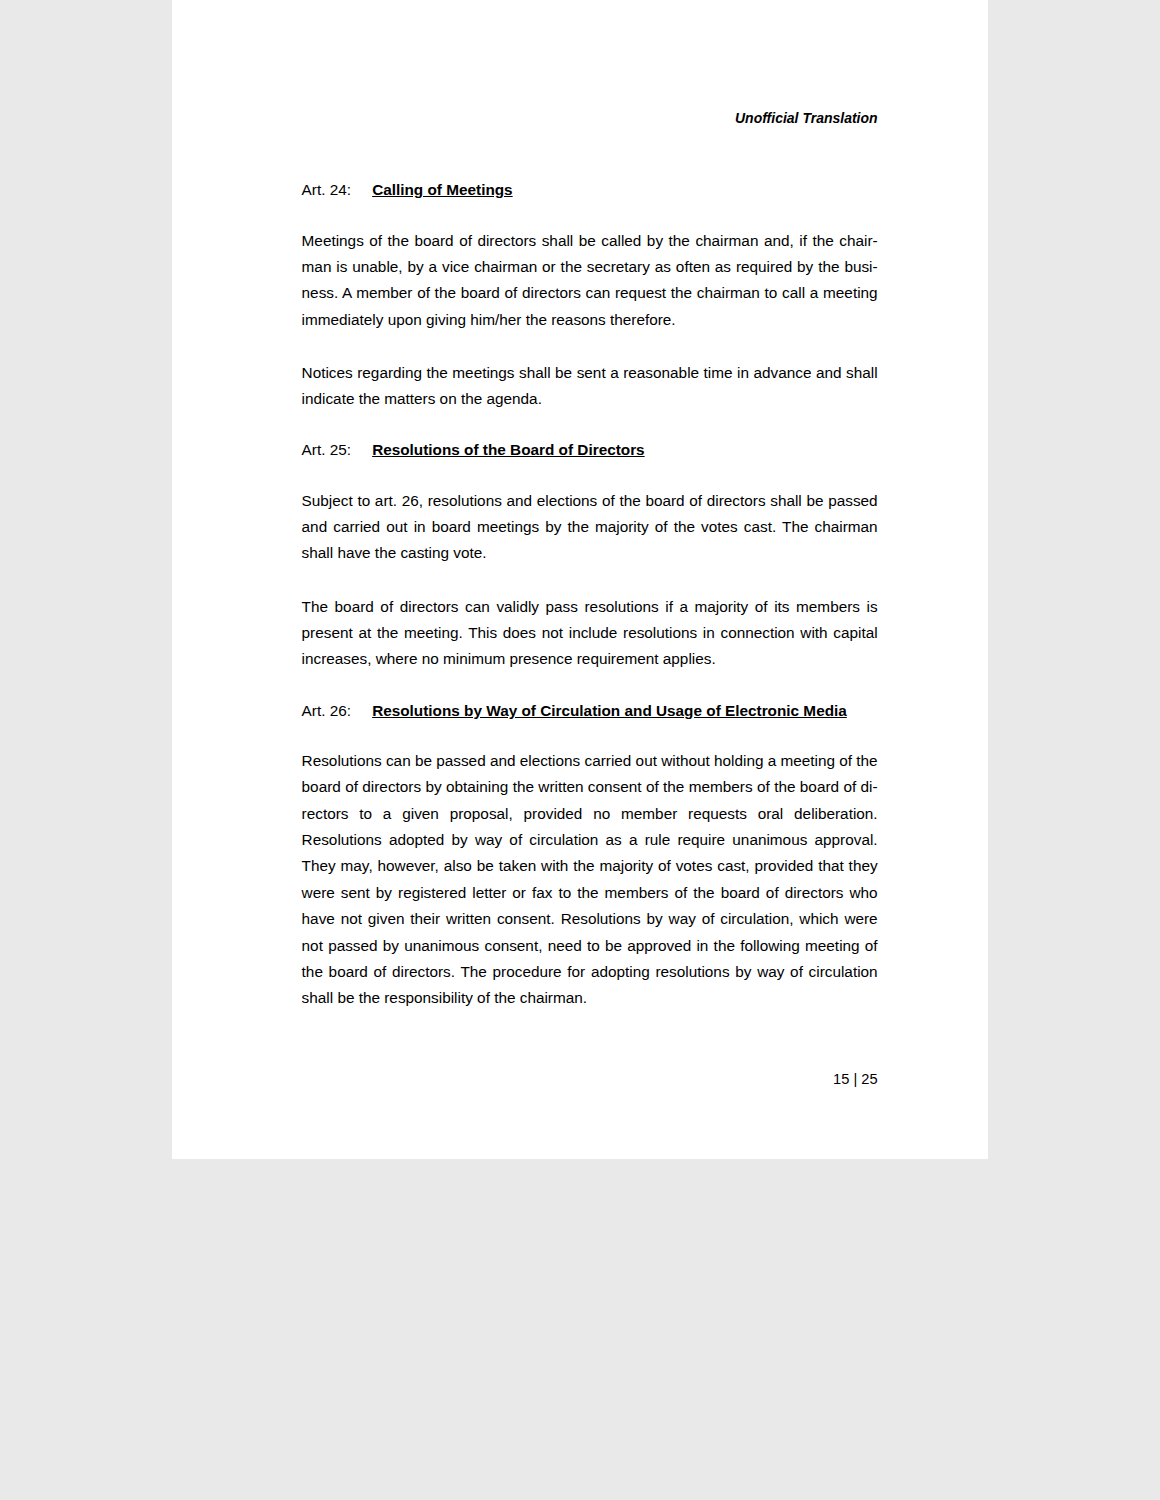Unofficial Translation
Art. 24: Calling of Meetings
Meetings of the board of directors shall be called by the chairman and, if the chairman is unable, by a vice chairman or the secretary as often as required by the business. A member of the board of directors can request the chairman to call a meeting immediately upon giving him/her the reasons therefore.
Notices regarding the meetings shall be sent a reasonable time in advance and shall indi­cate the matters on the agenda.
Art. 25: Resolutions of the Board of Directors
Subject to art. 26, resolutions and elections of the board of directors shall be passed and carried out in board meetings by the majority of the votes cast. The chairman shall have the casting vote.
The board of directors can validly pass resolutions if a majority of its members is present at the meeting. This does not include resolutions in connection with capital increases, where no minimum presence requirement applies.
Art. 26: Resolutions by Way of Circulation and Usage of Electronic Media
Resolutions can be passed and elections carried out without holding a meeting of the board of directors by obtaining the written consent of the members of the board of directors to a given proposal, provided no member requests oral deliberation. Resolutions adopted by way of circulation as a rule require unanimous approval. They may, however, also be taken with the majority of votes cast, provided that they were sent by registered letter or fax to the members of the board of directors who have not given their written consent. Resolutions by way of circulation, which were not passed by unanimous consent, need to be approved in the following meeting of the board of directors. The procedure for adopting resolutions by way of circulation shall be the responsibility of the chairman.
15 | 25